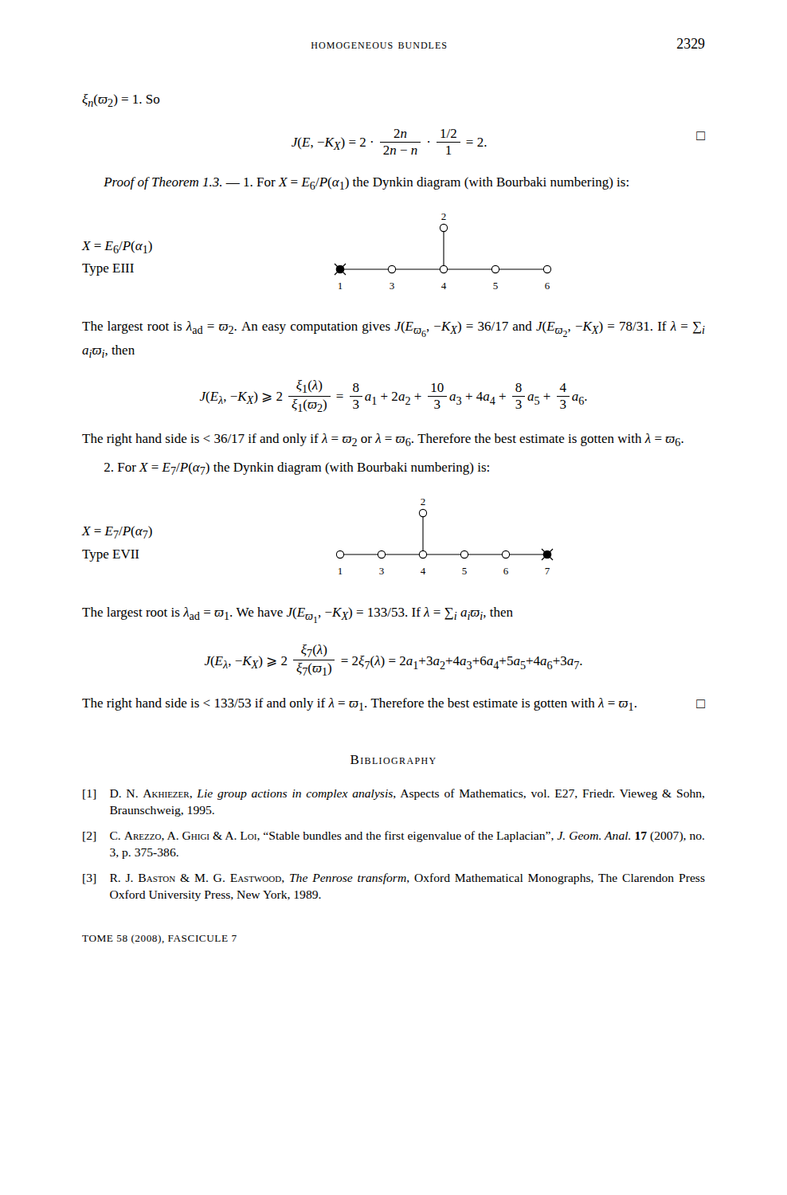homogeneous bundles 2329
ξn(ϖ2) = 1. So
J(E, −KX) = 2 · 2n 2n − n · 1/21 = 2.
Proof of Theorem 1.3. — 1. For X = E6/P(α1) the Dynkin diagram (with Bourbaki numbering) is:
X = E6/P(α1)
Type EIII
2 1 3 4 5 6
The largest root is λad = ϖ2. An easy computation gives J(Eϖ6, −KX) = 36/17 and J(Eϖ2, −KX) = 78/31. If λ = ∑i aiϖi, then
J(Eλ, −KX) ⩾ 2 ξ1(λ) ξ1(ϖ2) = 83 a1 + 2a2 + 103 a3 + 4a4 + 83 a5 + 43 a6.
The right hand side is < 36/17 if and only if λ = ϖ2 or λ = ϖ6. Therefore the best estimate is gotten with λ = ϖ6.
2. For X = E7/P(α7) the Dynkin diagram (with Bourbaki numbering) is:
X = E7/P(α7)
Type EVII
2 1 3 4 5 6 7
The largest root is λad = ϖ1. We have J(Eϖ1, −KX) = 133/53. If λ = ∑i aiϖi, then
J(Eλ, −KX) ⩾ 2 ξ7(λ) ξ7(ϖ1) = 2ξ7(λ) = 2a1+3a2+4a3+6a4+5a5+4a6+3a7.
The right hand side is < 133/53 if and only if λ = ϖ1. Therefore the best estimate is gotten with λ = ϖ1.
Bibliography
[1] D. N. Akhiezer, Lie group actions in complex analysis, Aspects of Mathematics, vol. E27, Friedr. Vieweg & Sohn, Braunschweig, 1995.
[2] C. Arezzo, A. Ghigi & A. Loi, “Stable bundles and the first eigenvalue of the Laplacian”, J. Geom. Anal. 17 (2007), no. 3, p. 375-386.
[3] R. J. Baston & M. G. Eastwood, The Penrose transform, Oxford Mathematical Monographs, The Clarendon Press Oxford University Press, New York, 1989.
TOME 58 (2008), FASCICULE 7